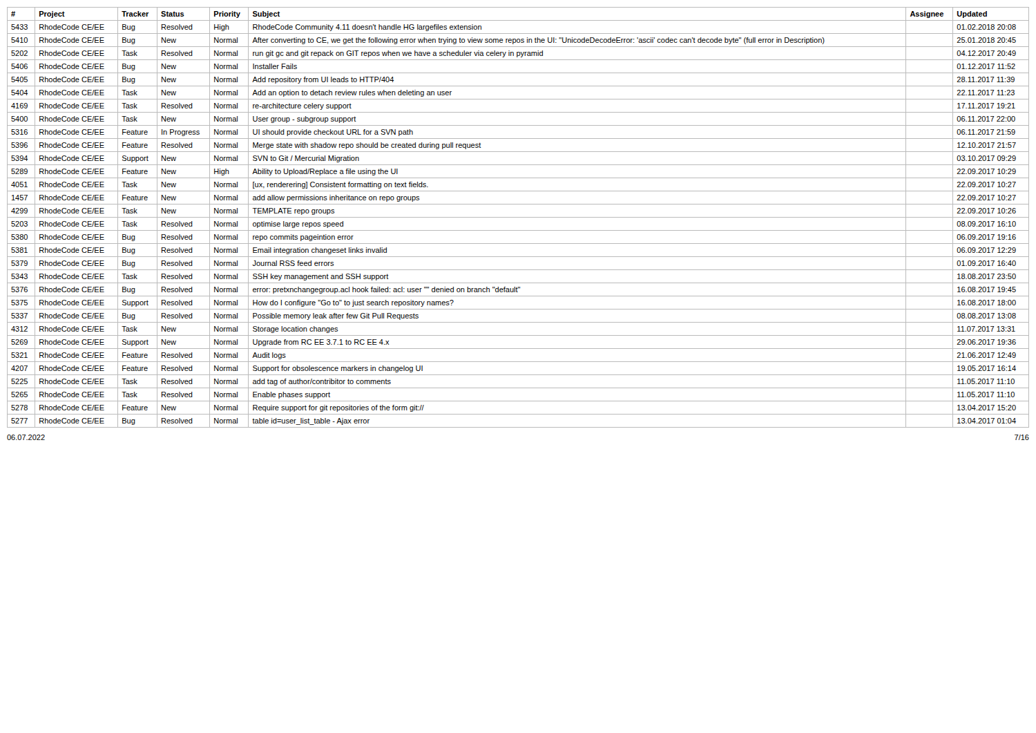| # | Project | Tracker | Status | Priority | Subject | Assignee | Updated |
| --- | --- | --- | --- | --- | --- | --- | --- |
| 5433 | RhodeCode CE/EE | Bug | Resolved | High | RhodeCode Community 4.11 doesn't handle HG largefiles extension | | 01.02.2018 20:08 |
| 5410 | RhodeCode CE/EE | Bug | New | Normal | After converting to CE, we get the following error when trying to view some repos in the UI: "UnicodeDecodeError: 'ascii' codec can't decode byte" (full error in Description) | | 25.01.2018 20:45 |
| 5202 | RhodeCode CE/EE | Task | Resolved | Normal | run git gc and git repack on GIT repos when we have a scheduler via celery in pyramid | | 04.12.2017 20:49 |
| 5406 | RhodeCode CE/EE | Bug | New | Normal | Installer Fails | | 01.12.2017 11:52 |
| 5405 | RhodeCode CE/EE | Bug | New | Normal | Add repository from UI leads to HTTP/404 | | 28.11.2017 11:39 |
| 5404 | RhodeCode CE/EE | Task | New | Normal | Add an option to detach review rules when deleting an user | | 22.11.2017 11:23 |
| 4169 | RhodeCode CE/EE | Task | Resolved | Normal | re-architecture celery support | | 17.11.2017 19:21 |
| 5400 | RhodeCode CE/EE | Task | New | Normal | User group - subgroup support | | 06.11.2017 22:00 |
| 5316 | RhodeCode CE/EE | Feature | In Progress | Normal | UI should provide checkout URL for a SVN path | | 06.11.2017 21:59 |
| 5396 | RhodeCode CE/EE | Feature | Resolved | Normal | Merge state with shadow repo should be created during pull request | | 12.10.2017 21:57 |
| 5394 | RhodeCode CE/EE | Support | New | Normal | SVN to Git / Mercurial Migration | | 03.10.2017 09:29 |
| 5289 | RhodeCode CE/EE | Feature | New | High | Ability to Upload/Replace a file using the UI | | 22.09.2017 10:29 |
| 4051 | RhodeCode CE/EE | Task | New | Normal | [ux, renderering] Consistent formatting on text fields. | | 22.09.2017 10:27 |
| 1457 | RhodeCode CE/EE | Feature | New | Normal | add allow permissions inheritance on repo groups | | 22.09.2017 10:27 |
| 4299 | RhodeCode CE/EE | Task | New | Normal | TEMPLATE repo groups | | 22.09.2017 10:26 |
| 5203 | RhodeCode CE/EE | Task | Resolved | Normal | optimise large repos speed | | 08.09.2017 16:10 |
| 5380 | RhodeCode CE/EE | Bug | Resolved | Normal | repo commits pageintion error | | 06.09.2017 19:16 |
| 5381 | RhodeCode CE/EE | Bug | Resolved | Normal | Email integration changeset links invalid | | 06.09.2017 12:29 |
| 5379 | RhodeCode CE/EE | Bug | Resolved | Normal | Journal RSS feed errors | | 01.09.2017 16:40 |
| 5343 | RhodeCode CE/EE | Task | Resolved | Normal | SSH key management and SSH support | | 18.08.2017 23:50 |
| 5376 | RhodeCode CE/EE | Bug | Resolved | Normal | error: pretxnchangegroup.acl hook failed: acl: user "" denied on branch "default" | | 16.08.2017 19:45 |
| 5375 | RhodeCode CE/EE | Support | Resolved | Normal | How do I configure "Go to" to just search repository names? | | 16.08.2017 18:00 |
| 5337 | RhodeCode CE/EE | Bug | Resolved | Normal | Possible memory leak after few Git Pull Requests | | 08.08.2017 13:08 |
| 4312 | RhodeCode CE/EE | Task | New | Normal | Storage location changes | | 11.07.2017 13:31 |
| 5269 | RhodeCode CE/EE | Support | New | Normal | Upgrade from RC EE 3.7.1 to RC EE 4.x | | 29.06.2017 19:36 |
| 5321 | RhodeCode CE/EE | Feature | Resolved | Normal | Audit logs | | 21.06.2017 12:49 |
| 4207 | RhodeCode CE/EE | Feature | Resolved | Normal | Support for obsolescence markers in changelog UI | | 19.05.2017 16:14 |
| 5225 | RhodeCode CE/EE | Task | Resolved | Normal | add tag of author/contribitor to comments | | 11.05.2017 11:10 |
| 5265 | RhodeCode CE/EE | Task | Resolved | Normal | Enable phases support | | 11.05.2017 11:10 |
| 5278 | RhodeCode CE/EE | Feature | New | Normal | Require support for git repositories of the form git:// | | 13.04.2017 15:20 |
| 5277 | RhodeCode CE/EE | Bug | Resolved | Normal | table id=user_list_table - Ajax error | | 13.04.2017 01:04 |
06.07.2022 7/16